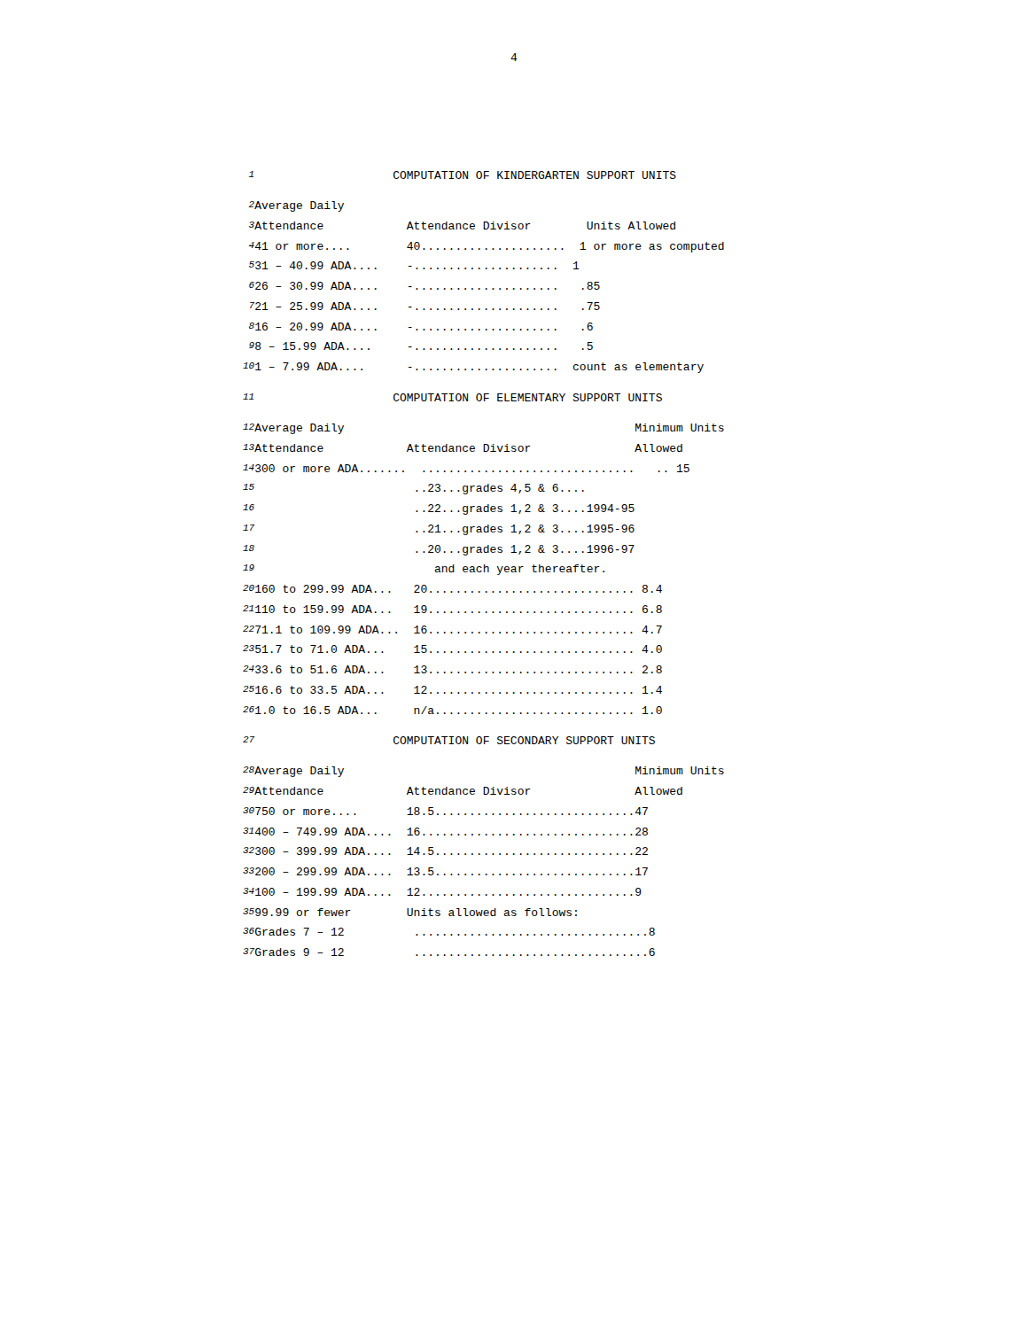4
| 1 | COMPUTATION OF KINDERGARTEN SUPPORT UNITS |
| 2 | Average Daily |
| 3 | Attendance Attendance Divisor Units Allowed |
| 4 | 41 or more.... 40..................... 1 or more as computed |
| 5 | 31 – 40.99 ADA.... -..................... 1 |
| 6 | 26 – 30.99 ADA.... -..................... .85 |
| 7 | 21 – 25.99 ADA.... -..................... .75 |
| 8 | 16 – 20.99 ADA.... -..................... .6 |
| 9 | 8 – 15.99 ADA.... -..................... .5 |
| 10 | 1 – 7.99 ADA.... -..................... count as elementary |
| 11 | COMPUTATION OF ELEMENTARY SUPPORT UNITS |
| 12 | Average Daily Minimum Units |
| 13 | Attendance Attendance Divisor Allowed |
| 14 | 300 or more ADA....... ............................... .. 15 |
| 15 | ..23...grades 4,5 & 6.... |
| 16 | ..22...grades 1,2 & 3....1994-95 |
| 17 | ..21...grades 1,2 & 3....1995-96 |
| 18 | ..20...grades 1,2 & 3....1996-97 |
| 19 | and each year thereafter. |
| 20 | 160 to 299.99 ADA... 20.............................. 8.4 |
| 21 | 110 to 159.99 ADA... 19.............................. 6.8 |
| 22 | 71.1 to 109.99 ADA... 16.............................. 4.7 |
| 23 | 51.7 to 71.0 ADA... 15.............................. 4.0 |
| 24 | 33.6 to 51.6 ADA... 13.............................. 2.8 |
| 25 | 16.6 to 33.5 ADA... 12.............................. 1.4 |
| 26 | 1.0 to 16.5 ADA... n/a............................. 1.0 |
| 27 | COMPUTATION OF SECONDARY SUPPORT UNITS |
| 28 | Average Daily Minimum Units |
| 29 | Attendance Attendance Divisor Allowed |
| 30 | 750 or more.... 18.5.............................47 |
| 31 | 400 – 749.99 ADA.... 16...............................28 |
| 32 | 300 – 399.99 ADA.... 14.5.............................22 |
| 33 | 200 – 299.99 ADA.... 13.5.............................17 |
| 34 | 100 – 199.99 ADA.... 12...............................9 |
| 35 | 99.99 or fewer Units allowed as follows: |
| 36 | Grades 7 – 12 ..................................8 |
| 37 | Grades 9 – 12 ..................................6 |